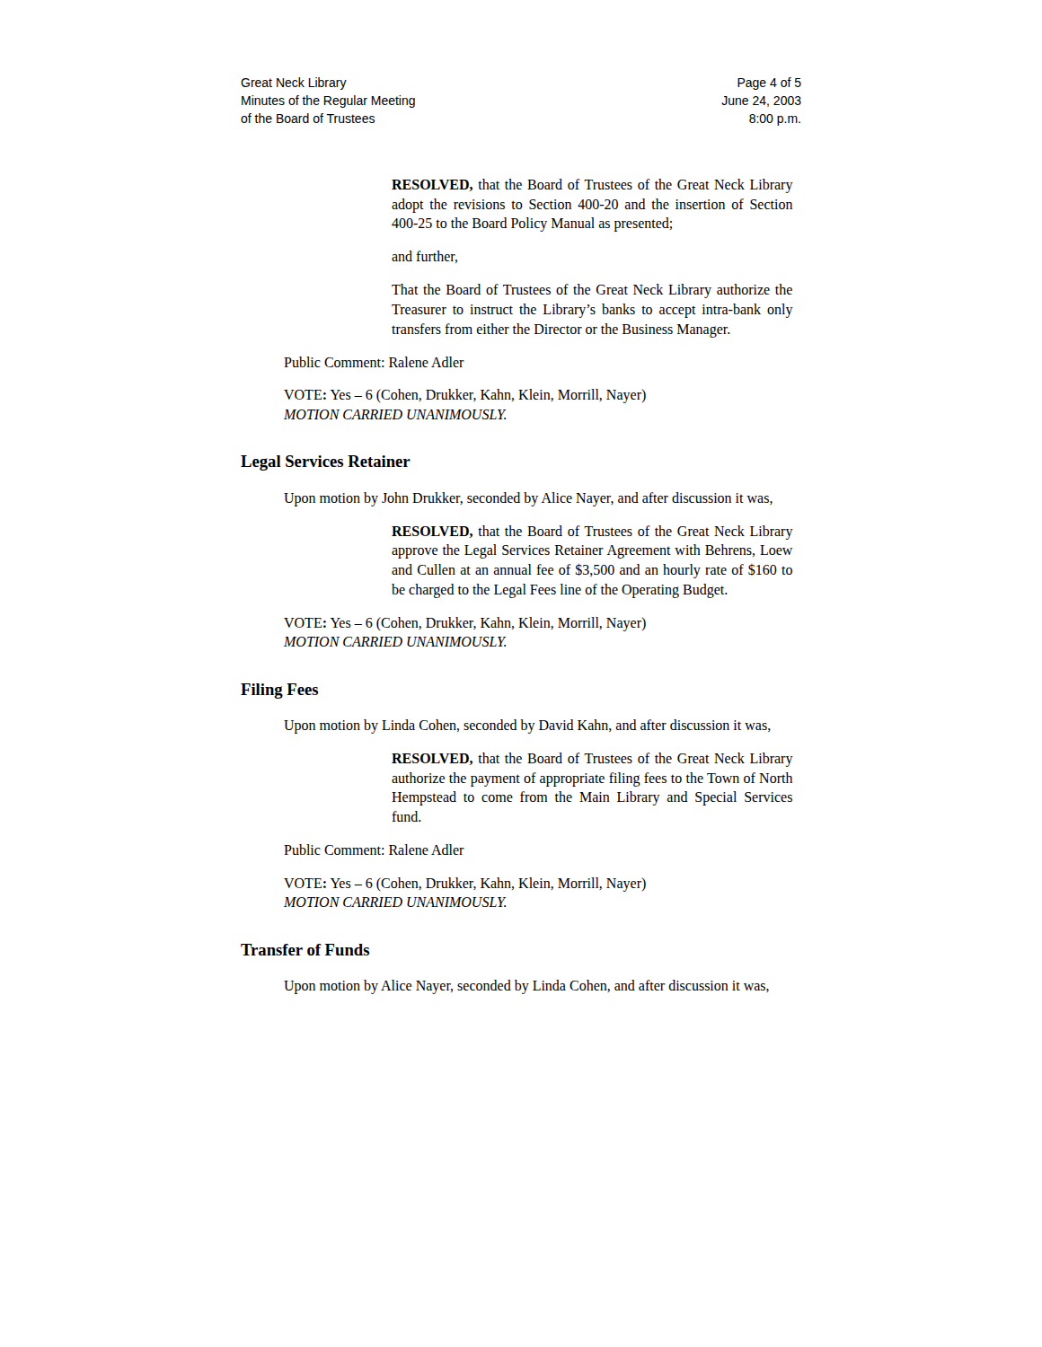| Great Neck Library | Page 4 of 5 |
| Minutes of the Regular Meeting | June 24, 2003 |
| of the Board of Trustees | 8:00 p.m. |
RESOLVED, that the Board of Trustees of the Great Neck Library adopt the revisions to Section 400-20 and the insertion of Section 400-25 to the Board Policy Manual as presented;
and further,
That the Board of Trustees of the Great Neck Library authorize the Treasurer to instruct the Library’s banks to accept intra-bank only transfers from either the Director or the Business Manager.
Public Comment: Ralene Adler
VOTE: Yes – 6 (Cohen, Drukker, Kahn, Klein, Morrill, Nayer)
MOTION CARRIED UNANIMOUSLY.
Legal Services Retainer
Upon motion by John Drukker, seconded by Alice Nayer, and after discussion it was,
RESOLVED, that the Board of Trustees of the Great Neck Library approve the Legal Services Retainer Agreement with Behrens, Loew and Cullen at an annual fee of $3,500 and an hourly rate of $160 to be charged to the Legal Fees line of the Operating Budget.
VOTE: Yes – 6 (Cohen, Drukker, Kahn, Klein, Morrill, Nayer)
MOTION CARRIED UNANIMOUSLY.
Filing Fees
Upon motion by Linda Cohen, seconded by David Kahn, and after discussion it was,
RESOLVED, that the Board of Trustees of the Great Neck Library authorize the payment of appropriate filing fees to the Town of North Hempstead to come from the Main Library and Special Services fund.
Public Comment: Ralene Adler
VOTE: Yes – 6 (Cohen, Drukker, Kahn, Klein, Morrill, Nayer)
MOTION CARRIED UNANIMOUSLY.
Transfer of Funds
Upon motion by Alice Nayer, seconded by Linda Cohen, and after discussion it was,